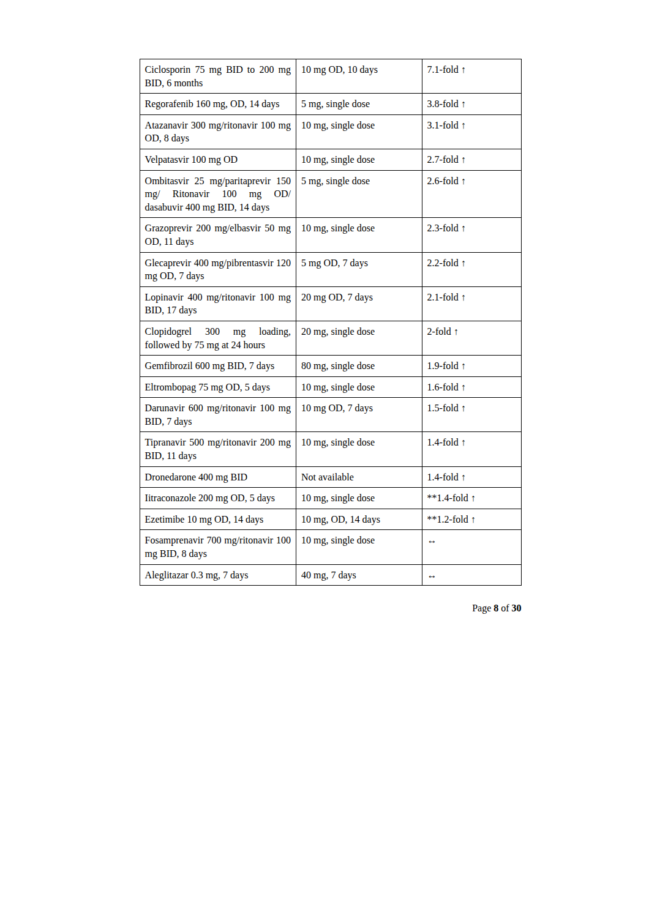| Ciclosporin 75 mg BID to 200 mg BID, 6 months | 10 mg OD, 10 days | 7.1-fold ↑ |
| Regorafenib 160 mg, OD, 14 days | 5 mg, single dose | 3.8-fold ↑ |
| Atazanavir 300 mg/ritonavir 100 mg OD, 8 days | 10 mg, single dose | 3.1-fold ↑ |
| Velpatasvir 100 mg OD | 10 mg, single dose | 2.7-fold ↑ |
| Ombitasvir 25 mg/paritaprevir 150 mg/ Ritonavir 100 mg OD/ dasabuvir 400 mg BID, 14 days | 5 mg, single dose | 2.6-fold ↑ |
| Grazoprevir 200 mg/elbasvir 50 mg OD, 11 days | 10 mg, single dose | 2.3-fold ↑ |
| Glecaprevir 400 mg/pibrentasvir 120 mg OD, 7 days | 5 mg OD, 7 days | 2.2-fold ↑ |
| Lopinavir 400 mg/ritonavir 100 mg BID, 17 days | 20 mg OD, 7 days | 2.1-fold ↑ |
| Clopidogrel 300 mg loading, followed by 75 mg at 24 hours | 20 mg, single dose | 2-fold ↑ |
| Gemfibrozil 600 mg BID, 7 days | 80 mg, single dose | 1.9-fold ↑ |
| Eltrombopag 75 mg OD, 5 days | 10 mg, single dose | 1.6-fold ↑ |
| Darunavir 600 mg/ritonavir 100 mg BID, 7 days | 10 mg OD, 7 days | 1.5-fold ↑ |
| Tipranavir 500 mg/ritonavir 200 mg BID, 11 days | 10 mg, single dose | 1.4-fold ↑ |
| Dronedarone 400 mg BID | Not available | 1.4-fold ↑ |
| Iitraconazole 200 mg OD, 5 days | 10 mg, single dose | **1.4-fold ↑ |
| Ezetimibe 10 mg OD, 14 days | 10 mg, OD, 14 days | **1.2-fold ↑ |
| Fosamprenavir 700 mg/ritonavir 100 mg BID, 8 days | 10 mg, single dose | ↔ |
| Aleglitazar 0.3 mg, 7 days | 40 mg, 7 days | ↔ |
Page 8 of 30